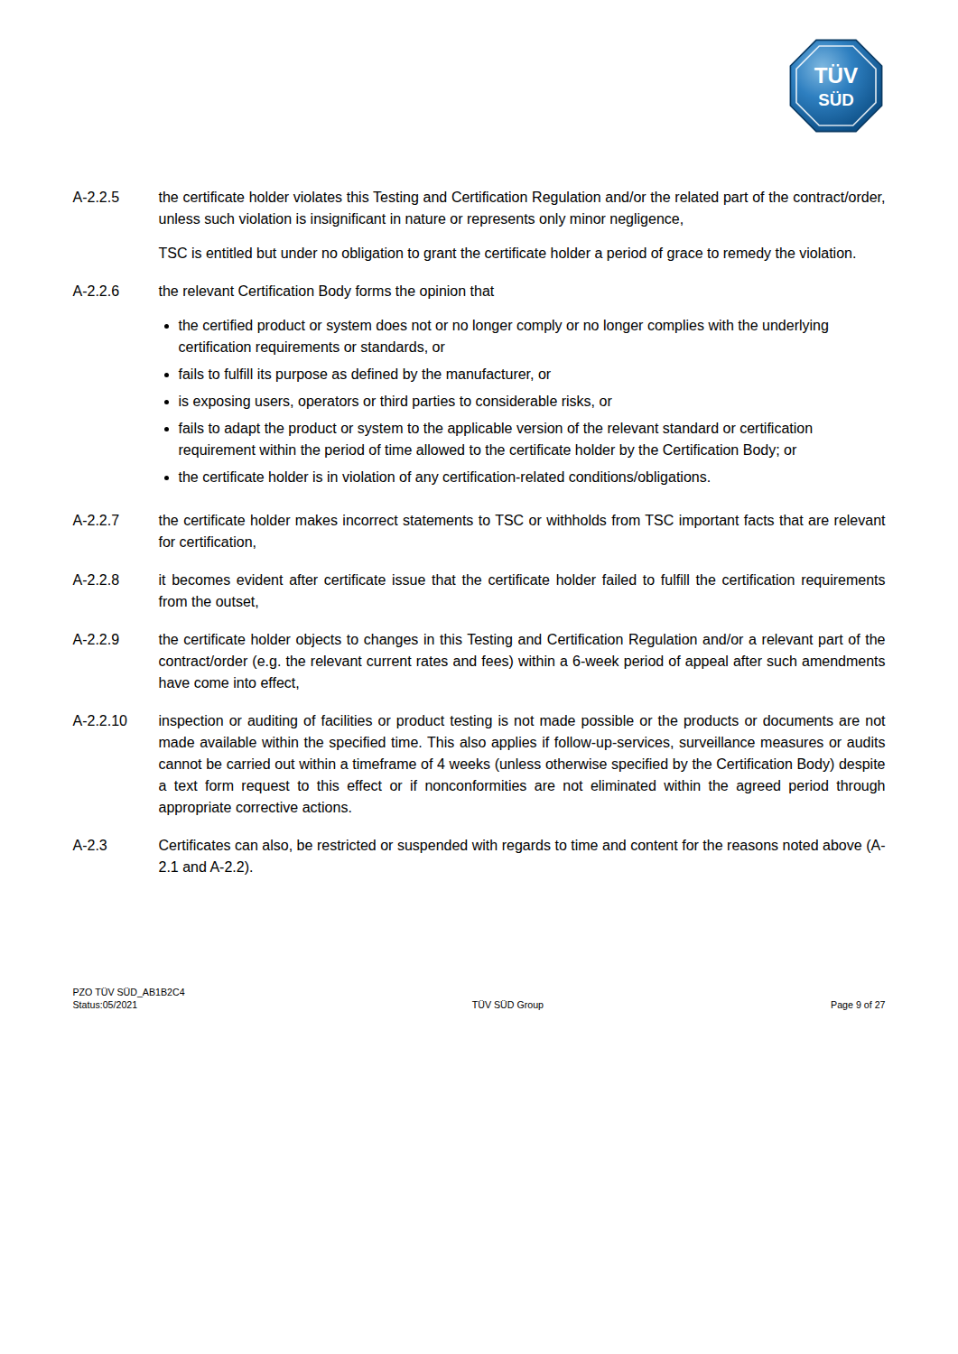TÜV SÜD
A-2.2.5
the certificate holder violates this Testing and Certification Regulation and/or the related part of the contract/order, unless such violation is insignificant in nature or represents only minor negligence,
TSC is entitled but under no obligation to grant the certificate holder a period of grace to remedy the violation.
A-2.2.6
the relevant Certification Body forms the opinion that
the certified product or system does not or no longer comply or no longer complies with the underlying certification requirements or standards, or
fails to fulfill its purpose as defined by the manufacturer, or
is exposing users, operators or third parties to considerable risks, or
fails to adapt the product or system to the applicable version of the relevant standard or certification requirement within the period of time allowed to the certificate holder by the Certification Body; or
the certificate holder is in violation of any certification-related conditions/obligations.
A-2.2.7
the certificate holder makes incorrect statements to TSC or withholds from TSC important facts that are relevant for certification,
A-2.2.8
it becomes evident after certificate issue that the certificate holder failed to fulfill the certification requirements from the outset,
A-2.2.9
the certificate holder objects to changes in this Testing and Certification Regulation and/or a relevant part of the contract/order (e.g. the relevant current rates and fees) within a 6-week period of appeal after such amendments have come into effect,
A-2.2.10
inspection or auditing of facilities or product testing is not made possible or the products or documents are not made available within the specified time. This also applies if follow-up-services, surveillance measures or audits cannot be carried out within a timeframe of 4 weeks (unless otherwise specified by the Certification Body) despite a text form request to this effect or if nonconformities are not eliminated within the agreed period through appropriate corrective actions.
A-2.3
Certificates can also, be restricted or suspended with regards to time and content for the reasons noted above (A-2.1 and A-2.2).
PZO TÜV SÜD_AB1B2C4
Status:05/2021
TÜV SÜD Group
Page 9 of 27